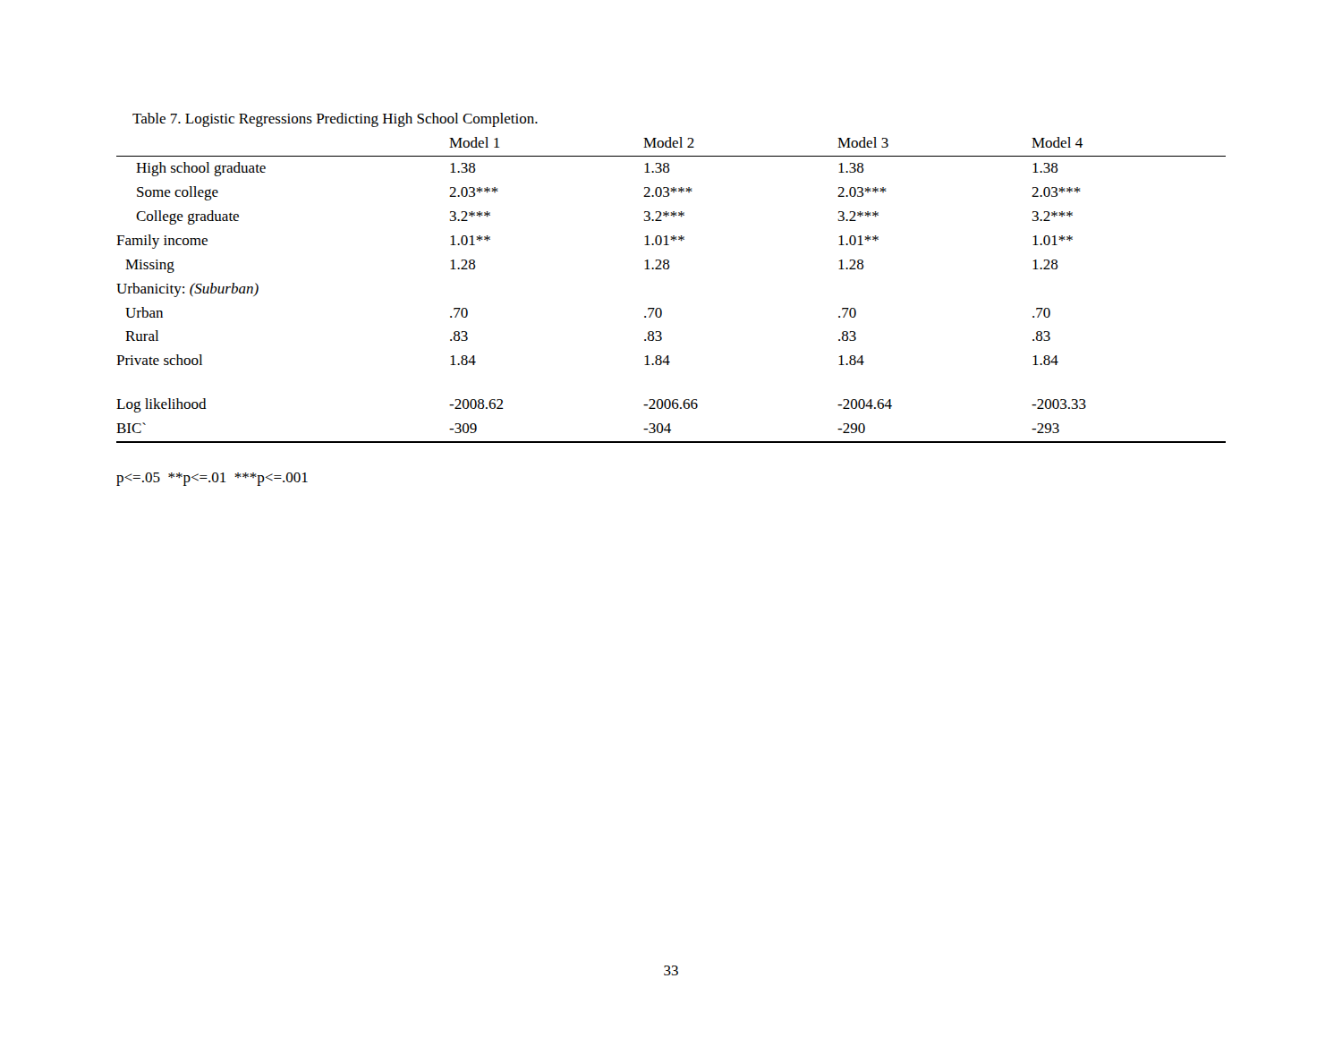Table 7. Logistic Regressions Predicting High School Completion.
| | Model 1 | Model 2 | Model 3 | Model 4 |
| --- | --- | --- | --- | --- |
| High school graduate | 1.38 | 1.38 | 1.38 | 1.38 |
| Some college | 2.03*** | 2.03*** | 2.03*** | 2.03*** |
| College graduate | 3.2*** | 3.2*** | 3.2*** | 3.2*** |
| Family income | 1.01** | 1.01** | 1.01** | 1.01** |
| Missing | 1.28 | 1.28 | 1.28 | 1.28 |
| Urbanicity: (Suburban) | | | | |
| Urban | .70 | .70 | .70 | .70 |
| Rural | .83 | .83 | .83 | .83 |
| Private school | 1.84 | 1.84 | 1.84 | 1.84 |
| Log likelihood | -2008.62 | -2006.66 | -2004.64 | -2003.33 |
| BIC` | -309 | -304 | -290 | -293 |
p<=.05 **p<=.01 ***p<=.001
33